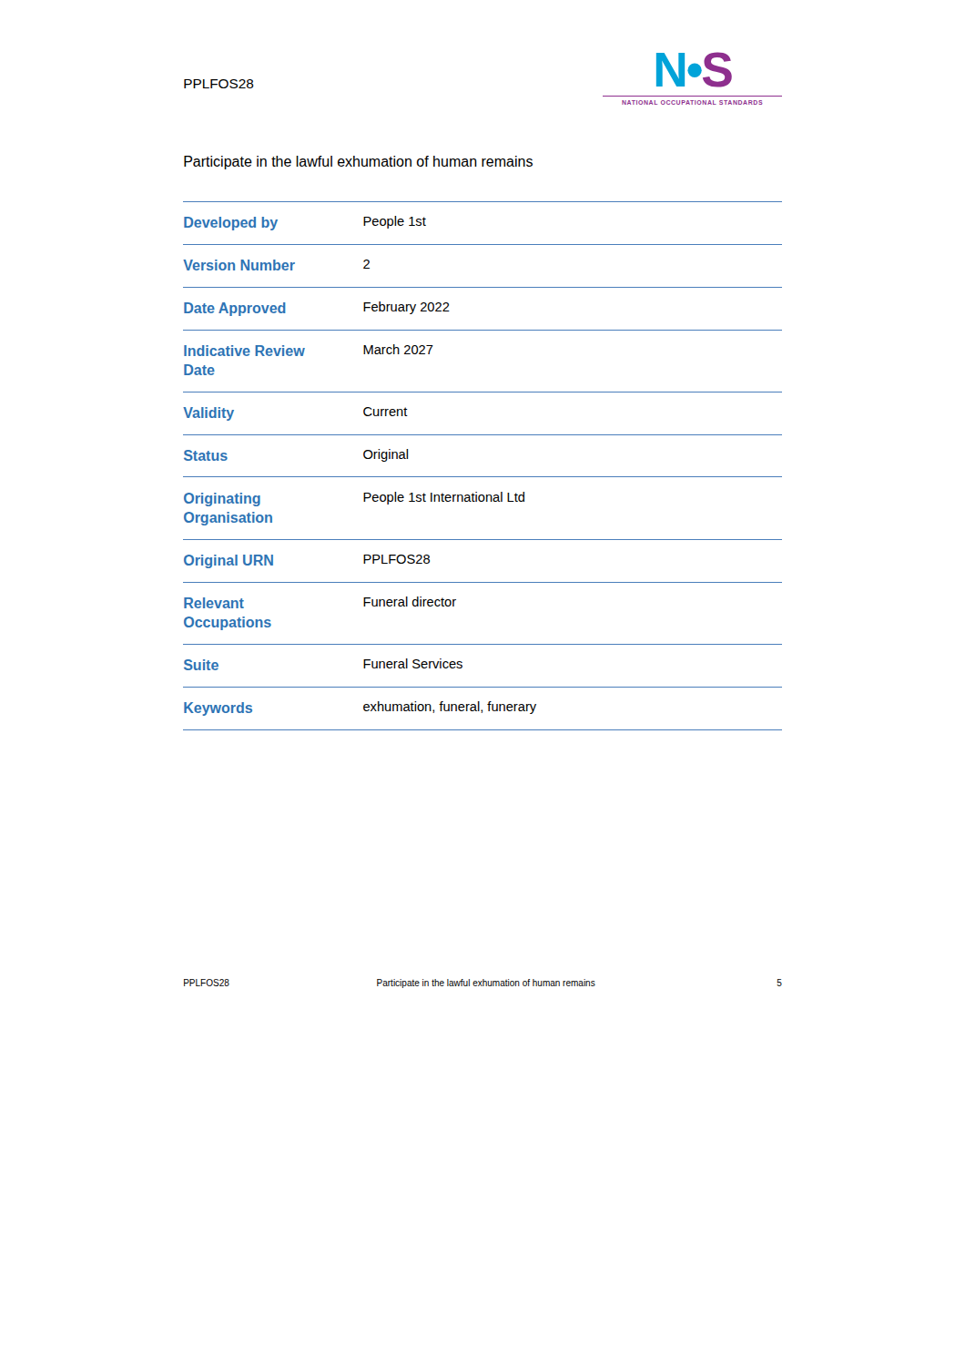N•S
NATIONAL OCCUPATIONAL STANDARDS
PPLFOS28
Participate in the lawful exhumation of human remains
| Developed by | People 1st |
| Version Number | 2 |
| Date Approved | February 2022 |
| Indicative Review Date | March 2027 |
| Validity | Current |
| Status | Original |
| Originating Organisation | People 1st International Ltd |
| Original URN | PPLFOS28 |
| Relevant Occupations | Funeral director |
| Suite | Funeral Services |
| Keywords | exhumation, funeral, funerary |
PPLFOS28
Participate in the lawful exhumation of human remains
5